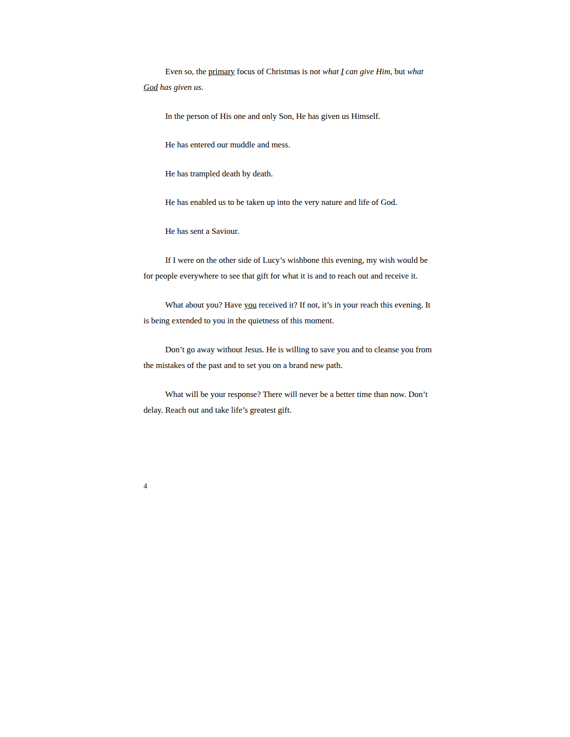Even so, the primary focus of Christmas is not what I can give Him, but what God has given us.
In the person of His one and only Son, He has given us Himself.
He has entered our muddle and mess.
He has trampled death by death.
He has enabled us to be taken up into the very nature and life of God.
He has sent a Saviour.
If I were on the other side of Lucy’s wishbone this evening, my wish would be for people everywhere to see that gift for what it is and to reach out and receive it.
What about you? Have you received it? If not, it’s in your reach this evening. It is being extended to you in the quietness of this moment.
Don’t go away without Jesus. He is willing to save you and to cleanse you from the mistakes of the past and to set you on a brand new path.
What will be your response? There will never be a better time than now. Don’t delay. Reach out and take life’s greatest gift.
4